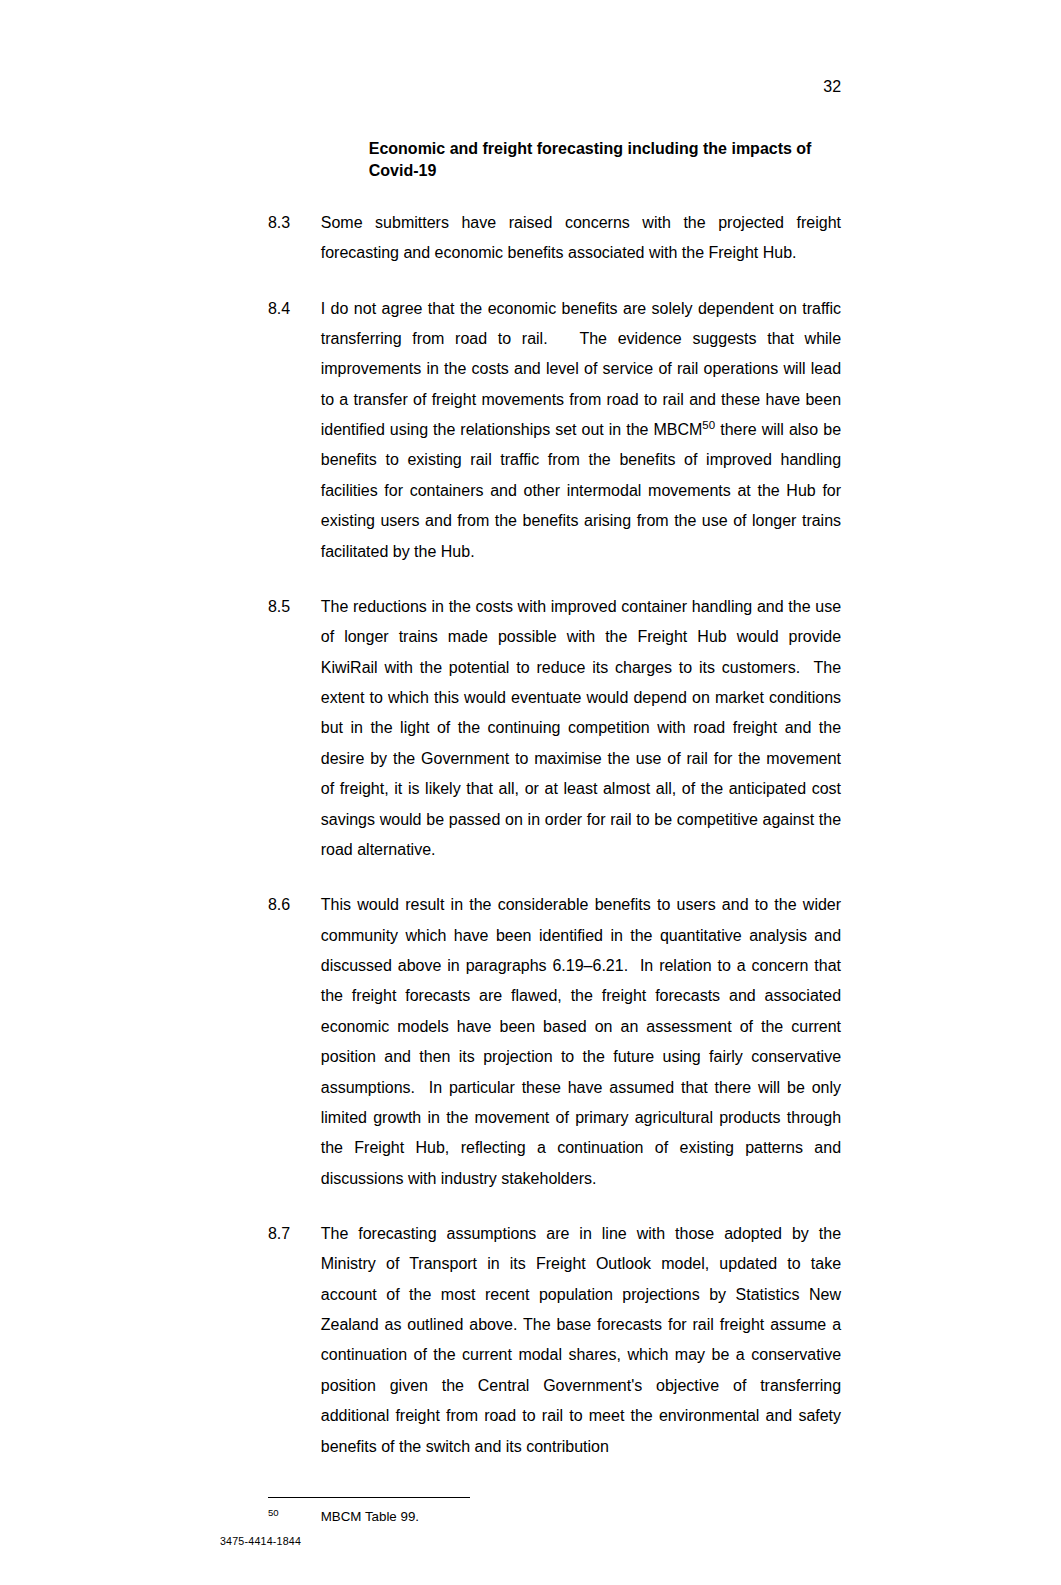32
Economic and freight forecasting including the impacts of Covid-19
8.3
Some submitters have raised concerns with the projected freight forecasting and economic benefits associated with the Freight Hub.
8.4
I do not agree that the economic benefits are solely dependent on traffic transferring from road to rail. The evidence suggests that while improvements in the costs and level of service of rail operations will lead to a transfer of freight movements from road to rail and these have been identified using the relationships set out in the MBCM50 there will also be benefits to existing rail traffic from the benefits of improved handling facilities for containers and other intermodal movements at the Hub for existing users and from the benefits arising from the use of longer trains facilitated by the Hub.
8.5
The reductions in the costs with improved container handling and the use of longer trains made possible with the Freight Hub would provide KiwiRail with the potential to reduce its charges to its customers. The extent to which this would eventuate would depend on market conditions but in the light of the continuing competition with road freight and the desire by the Government to maximise the use of rail for the movement of freight, it is likely that all, or at least almost all, of the anticipated cost savings would be passed on in order for rail to be competitive against the road alternative.
8.6
This would result in the considerable benefits to users and to the wider community which have been identified in the quantitative analysis and discussed above in paragraphs 6.19–6.21. In relation to a concern that the freight forecasts are flawed, the freight forecasts and associated economic models have been based on an assessment of the current position and then its projection to the future using fairly conservative assumptions. In particular these have assumed that there will be only limited growth in the movement of primary agricultural products through the Freight Hub, reflecting a continuation of existing patterns and discussions with industry stakeholders.
8.7
The forecasting assumptions are in line with those adopted by the Ministry of Transport in its Freight Outlook model, updated to take account of the most recent population projections by Statistics New Zealand as outlined above. The base forecasts for rail freight assume a continuation of the current modal shares, which may be a conservative position given the Central Government's objective of transferring additional freight from road to rail to meet the environmental and safety benefits of the switch and its contribution
50
MBCM Table 99.
3475-4414-1844